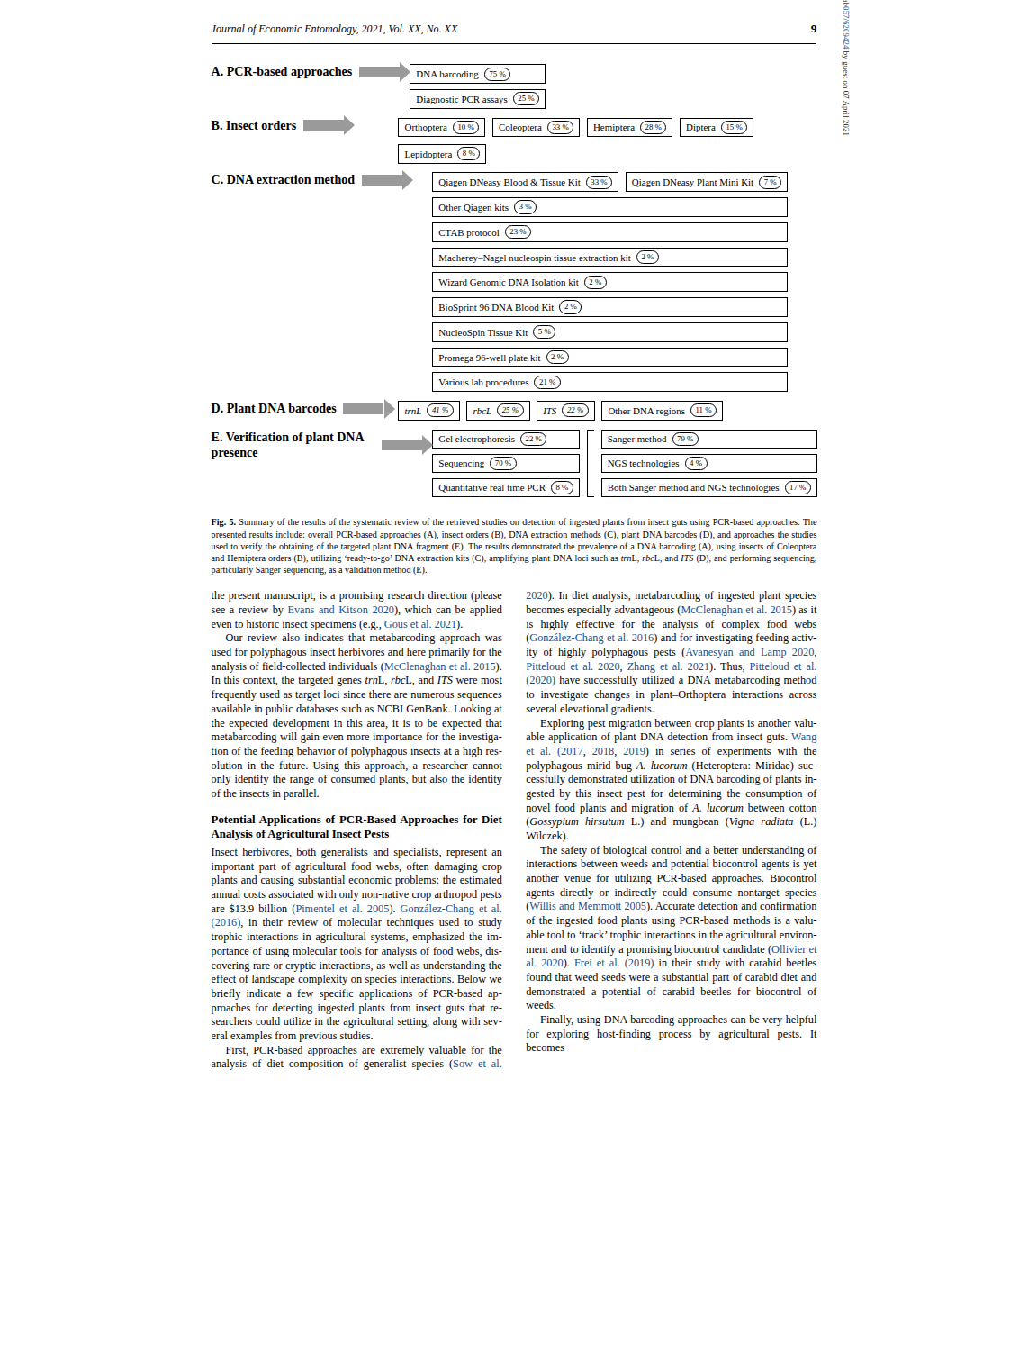Journal of Economic Entomology, 2021, Vol. XX, No. XX
9
Downloaded from https://academic.oup.com/jee/advance-article/doi/10.1093/jee/toab057/6209424 by guest on 07 April 2021
A. PCR-based approaches
DNA barcoding 75 %
Diagnostic PCR assays 25 %
B. Insect orders
Orthoptera 10 %
Coleoptera 33 %
Hemiptera 28 %
Diptera 15 %
Lepidoptera 8 %
C. DNA extraction method
Qiagen DNeasy Blood & Tissue Kit 33 %
Qiagen DNeasy Plant Mini Kit 7 %
Other Qiagen kits 3 %
CTAB protocol 23 %
Macherey–Nagel nucleospin tissue extraction kit 2 %
Wizard Genomic DNA Isolation kit 2 %
BioSprint 96 DNA Blood Kit 2 %
NucleoSpin Tissue Kit 5 %
Promega 96-well plate kit 2 %
Various lab procedures 21 %
D. Plant DNA barcodes
trnL 41 %
rbcL 25 %
ITS 22 %
Other DNA regions 11 %
E. Verification of plant DNA presence
Gel electrophoresis 22 %
Sequencing 70 %
Quantitative real time PCR 8 %
Sanger method 79 %
NGS technologies 4 %
Both Sanger method and NGS technologies 17 %
Fig. 5. Summary of the results of the systematic review of the retrieved studies on detection of ingested plants from insect guts using PCR-based approaches. The presented results include: overall PCR-based approaches (A), insect orders (B), DNA extraction methods (C), plant DNA barcodes (D), and approaches the studies used to verify the obtaining of the targeted plant DNA fragment (E). The results demonstrated the prevalence of a DNA barcoding (A), using insects of Coleoptera and Hemiptera orders (B), utilizing ‘ready-to-go’ DNA extraction kits (C), amplifying plant DNA loci such as trn L, rbc L, and ITS (D), and performing sequencing, particularly Sanger sequencing, as a validation method (E).
the present manuscript, is a promising research direction (please see a review by Evans and Kitson 2020), which can be applied even to historic insect specimens (e.g., Gous et al. 2021).
Our review also indicates that metabarcoding approach was used for polyphagous insect herbivores and here primarily for the analysis of field-collected individuals (McClenaghan et al. 2015). In this context, the targeted genes trn L, rbc L, and ITS were most frequently used as target loci since there are numerous sequences available in public databases such as NCBI GenBank. Looking at the expected development in this area, it is to be expected that metabarcoding will gain even more importance for the investigation of the feeding behavior of polyphagous insects at a high resolution in the future. Using this approach, a researcher cannot only identify the range of consumed plants, but also the identity of the insects in parallel.
Potential Applications of PCR-Based Approaches for Diet Analysis of Agricultural Insect Pests
Insect herbivores, both generalists and specialists, represent an important part of agricultural food webs, often damaging crop plants and causing substantial economic problems; the estimated annual costs associated with only non-native crop arthropod pests are $13.9 billion (Pimentel et al. 2005). González-Chang et al. (2016), in their review of molecular techniques used to study trophic interactions in agricultural systems, emphasized the importance of using molecular tools for analysis of food webs, discovering rare or cryptic interactions, as well as understanding the effect of landscape complexity on species interactions. Below we briefly indicate a few specific applications of PCR-based approaches for detecting ingested plants from insect guts that researchers could utilize in the agricultural setting, along with several examples from previous studies.
First, PCR-based approaches are extremely valuable for the analysis of diet composition of generalist species (Sow et al. 2020). In diet analysis, metabarcoding of ingested plant species becomes especially advantageous (McClenaghan et al. 2015) as it is highly effective for the analysis of complex food webs (González-Chang et al. 2016) and for investigating feeding activity of highly polyphagous pests (Avanesyan and Lamp 2020, Pitteloud et al. 2020, Zhang et al. 2021). Thus, Pitteloud et al. (2020) have successfully utilized a DNA metabarcoding method to investigate changes in plant–Orthoptera interactions across several elevational gradients.
Exploring pest migration between crop plants is another valuable application of plant DNA detection from insect guts. Wang et al. (2017, 2018, 2019) in series of experiments with the polyphagous mirid bug A. lucorum (Heteroptera: Miridae) successfully demonstrated utilization of DNA barcoding of plants ingested by this insect pest for determining the consumption of novel food plants and migration of A. lucorum between cotton (Gossypium hirsutum L.) and mungbean (Vigna radiata (L.) Wilczek).
The safety of biological control and a better understanding of interactions between weeds and potential biocontrol agents is yet another venue for utilizing PCR-based approaches. Biocontrol agents directly or indirectly could consume nontarget species (Willis and Memmott 2005). Accurate detection and confirmation of the ingested food plants using PCR-based methods is a valuable tool to ‘track’ trophic interactions in the agricultural environment and to identify a promising biocontrol candidate (Ollivier et al. 2020). Frei et al. (2019) in their study with carabid beetles found that weed seeds were a substantial part of carabid diet and demonstrated a potential of carabid beetles for biocontrol of weeds.
Finally, using DNA barcoding approaches can be very helpful for exploring host-finding process by agricultural pests. It becomes